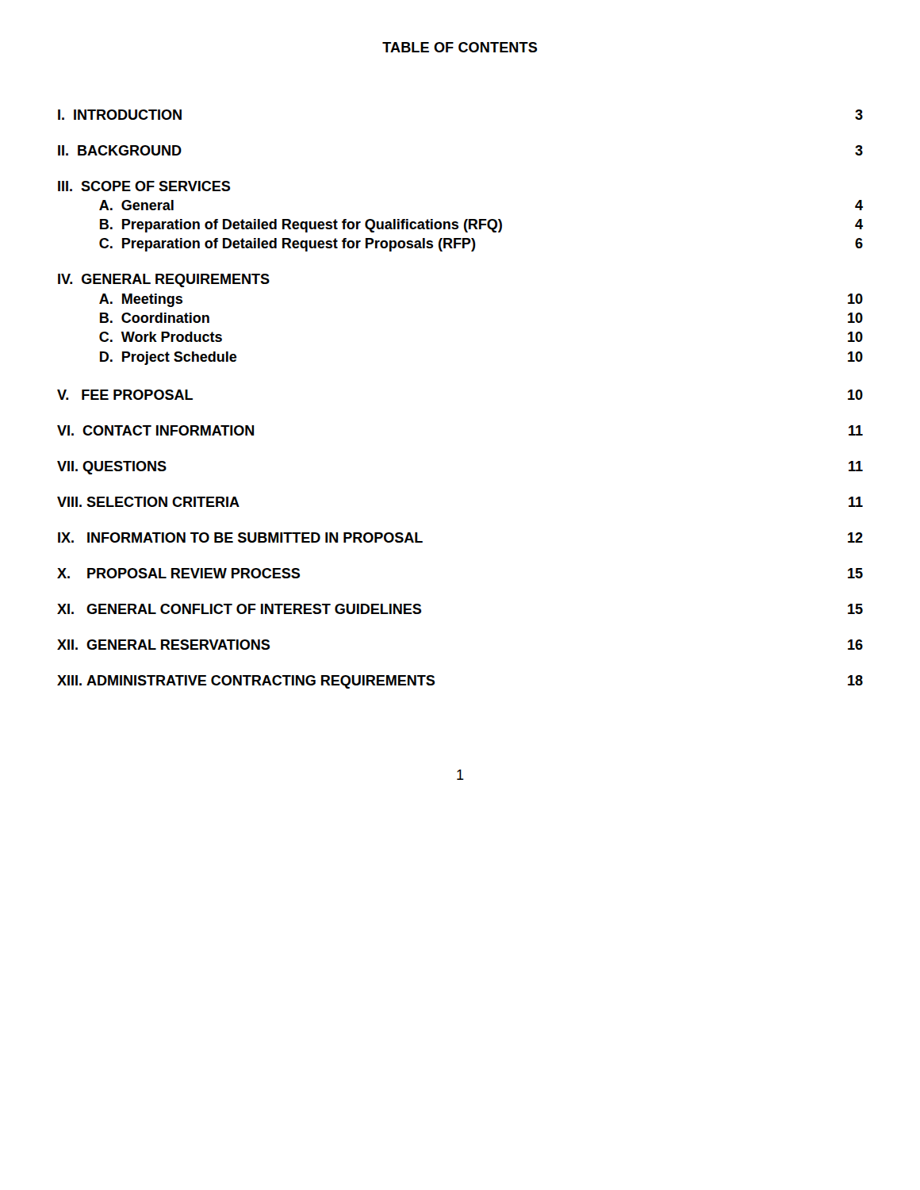TABLE OF CONTENTS
| I. INTRODUCTION | 3 |
| II. BACKGROUND | 3 |
| III. SCOPE OF SERVICES | |
| A. General | 4 |
| B. Preparation of Detailed Request for Qualifications (RFQ) | 4 |
| C. Preparation of Detailed Request for Proposals (RFP) | 6 |
| IV. GENERAL REQUIREMENTS | |
| A. Meetings | 10 |
| B. Coordination | 10 |
| C. Work Products | 10 |
| D. Project Schedule | 10 |
| V. FEE PROPOSAL | 10 |
| VI. CONTACT INFORMATION | 11 |
| VII. QUESTIONS | 11 |
| VIII. SELECTION CRITERIA | 11 |
| IX. INFORMATION TO BE SUBMITTED IN PROPOSAL | 12 |
| X. PROPOSAL REVIEW PROCESS | 15 |
| XI. GENERAL CONFLICT OF INTEREST GUIDELINES | 15 |
| XII. GENERAL RESERVATIONS | 16 |
| XIII. ADMINISTRATIVE CONTRACTING REQUIREMENTS | 18 |
1